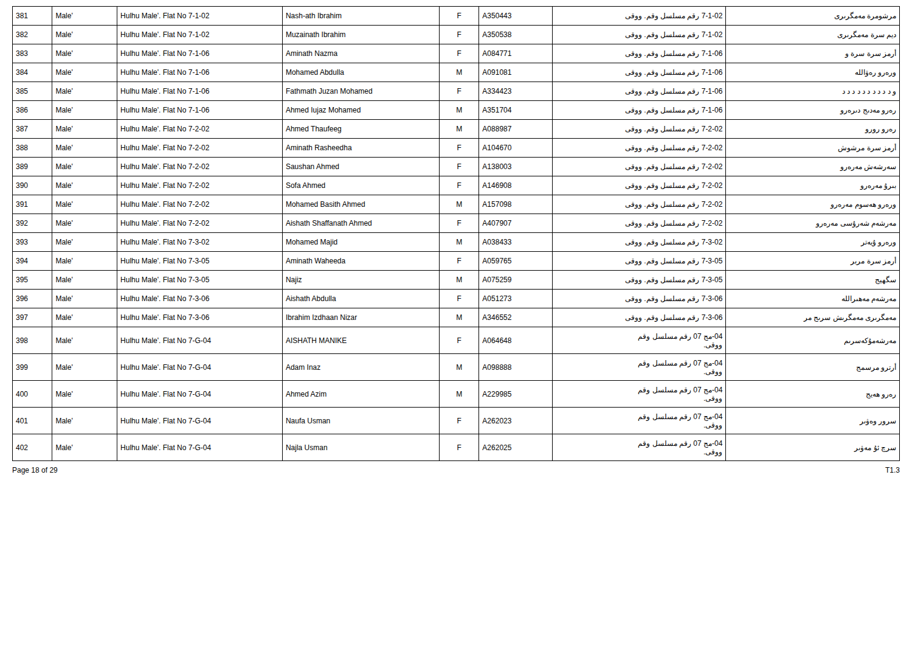| 381 | Male' | Hulhu Male'. Flat No 7-1-02 | Nash-ath Ibrahim | F | A350443 | 7-1-02 رقم مسلسل وقم. ووقى | مرشومرة مەمگرىرى |
| 382 | Male' | Hulhu Male'. Flat No 7-1-02 | Muzainath Ibrahim | F | A350538 | 7-1-02 رقم مسلسل وقم. ووقى | ديم سرة مەمگرىرى |
| 383 | Male' | Hulhu Male'. Flat No 7-1-06 | Aminath Nazma | F | A084771 | 7-1-06 رقم مسلسل وقم. ووقى | أرمز سرة سرة و |
| 384 | Male' | Hulhu Male'. Flat No 7-1-06 | Mohamed Abdulla | M | A091081 | 7-1-06 رقم مسلسل وقم. ووقى | ورەرو رەۋاللە |
| 385 | Male' | Hulhu Male'. Flat No 7-1-06 | Fathmath Juzan Mohamed | F | A334423 | 7-1-06 رقم مسلسل وقم. ووقى | و د د د د د د د د د د |
| 386 | Male' | Hulhu Male'. Flat No 7-1-06 | Ahmed Iujaz Mohamed | M | A351704 | 7-1-06 رقم مسلسل وقم. ووقى | رەرو مەدىج دىرەرو |
| 387 | Male' | Hulhu Male'. Flat No 7-2-02 | Ahmed Thaufeeg | M | A088987 | 7-2-02 رقم مسلسل وقم. ووقى | رەرو رورو |
| 388 | Male' | Hulhu Male'. Flat No 7-2-02 | Aminath Rasheedha | F | A104670 | 7-2-02 رقم مسلسل وقم. ووقى | أرمز سرة مرشوش |
| 389 | Male' | Hulhu Male'. Flat No 7-2-02 | Saushan Ahmed | F | A138003 | 7-2-02 رقم مسلسل وقم. ووقى | سەرشەش مەرەرو |
| 390 | Male' | Hulhu Male'. Flat No 7-2-02 | Sofa Ahmed | F | A146908 | 7-2-02 رقم مسلسل وقم. ووقى | بىرۇ مەرەرو |
| 391 | Male' | Hulhu Male'. Flat No 7-2-02 | Mohamed Basith Ahmed | M | A157098 | 7-2-02 رقم مسلسل وقم. ووقى | ورەرو ھەسوم مەرەرو |
| 392 | Male' | Hulhu Male'. Flat No 7-2-02 | Aishath Shaffanath Ahmed | F | A407907 | 7-2-02 رقم مسلسل وقم. ووقى | مەرشەم شەرۇسى مەرەرو |
| 393 | Male' | Hulhu Male'. Flat No 7-3-02 | Mohamed Majid | M | A038433 | 7-3-02 رقم مسلسل وقم. ووقى | ورەرو ۇيەتر |
| 394 | Male' | Hulhu Male'. Flat No 7-3-05 | Aminath Waheeda | F | A059765 | 7-3-05 رقم مسلسل وقم. ووقى | أرمز سرة مربر |
| 395 | Male' | Hulhu Male'. Flat No 7-3-05 | Najiz | M | A075259 | 7-3-05 رقم مسلسل وقم. ووقى | سگھيج |
| 396 | Male' | Hulhu Male'. Flat No 7-3-06 | Aishath Abdulla | F | A051273 | 7-3-06 رقم مسلسل وقم. ووقى | مەرشەم مەھىراللە |
| 397 | Male' | Hulhu Male'. Flat No 7-3-06 | Ibrahim Izdhaan Nizar | M | A346552 | 7-3-06 رقم مسلسل وقم. ووقى | مەمگرىرى مەمگرىش سرىج مر |
| 398 | Male' | Hulhu Male'. Flat No 7-G-04 | AISHATH MANIKE | F | A064648 | 04-مج 07 رقم مسلسل وقم ووقى. | مەرشەمۇكەسرىم |
| 399 | Male' | Hulhu Male'. Flat No 7-G-04 | Adam Inaz | M | A098888 | 04-مج 07 رقم مسلسل وقم ووقى. | أرترو مرسمج |
| 400 | Male' | Hulhu Male'. Flat No 7-G-04 | Ahmed Azim | M | A229985 | 04-مج 07 رقم مسلسل وقم ووقى. | رەرو ھەيج |
| 401 | Male' | Hulhu Male'. Flat No 7-G-04 | Naufa Usman | F | A262023 | 04-مج 07 رقم مسلسل وقم ووقى. | سرور وەۋىر |
| 402 | Male' | Hulhu Male'. Flat No 7-G-04 | Najla Usman | F | A262025 | 04-مج 07 رقم مسلسل وقم ووقى. | سرچ ئۇ مەۋىر |
Page 18 of 29 T1.3